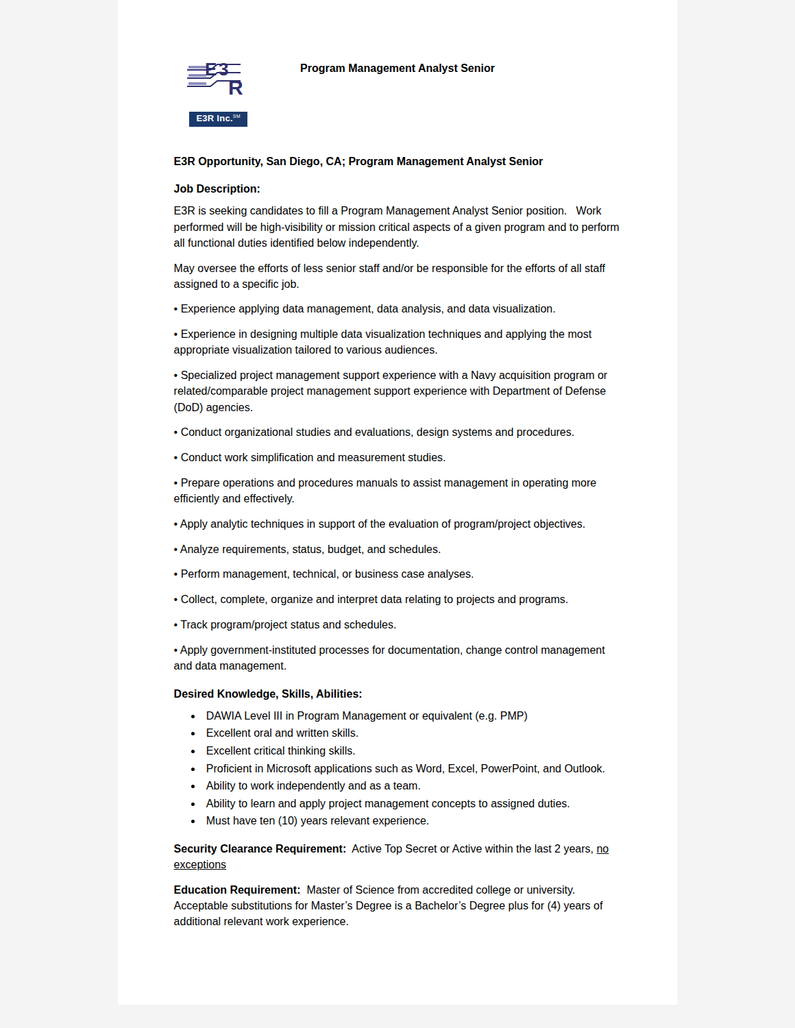R 3 E E3R Inc.SM
Program Management Analyst Senior
E3R Opportunity, San Diego, CA; Program Management Analyst Senior
Job Description:
E3R is seeking candidates to fill a Program Management Analyst Senior position. Work performed will be high-visibility or mission critical aspects of a given program and to perform all functional duties identified below independently.
May oversee the efforts of less senior staff and/or be responsible for the efforts of all staff assigned to a specific job.
• Experience applying data management, data analysis, and data visualization.
• Experience in designing multiple data visualization techniques and applying the most appropriate visualization tailored to various audiences.
• Specialized project management support experience with a Navy acquisition program or related/comparable project management support experience with Department of Defense (DoD) agencies.
• Conduct organizational studies and evaluations, design systems and procedures.
• Conduct work simplification and measurement studies.
• Prepare operations and procedures manuals to assist management in operating more efficiently and effectively.
• Apply analytic techniques in support of the evaluation of program/project objectives.
• Analyze requirements, status, budget, and schedules.
• Perform management, technical, or business case analyses.
• Collect, complete, organize and interpret data relating to projects and programs.
• Track program/project status and schedules.
• Apply government-instituted processes for documentation, change control management and data management.
Desired Knowledge, Skills, Abilities:
DAWIA Level III in Program Management or equivalent (e.g. PMP)
Excellent oral and written skills.
Excellent critical thinking skills.
Proficient in Microsoft applications such as Word, Excel, PowerPoint, and Outlook.
Ability to work independently and as a team.
Ability to learn and apply project management concepts to assigned duties.
Must have ten (10) years relevant experience.
Security Clearance Requirement: Active Top Secret or Active within the last 2 years, no exceptions
Education Requirement: Master of Science from accredited college or university. Acceptable substitutions for Master’s Degree is a Bachelor’s Degree plus for (4) years of additional relevant work experience.